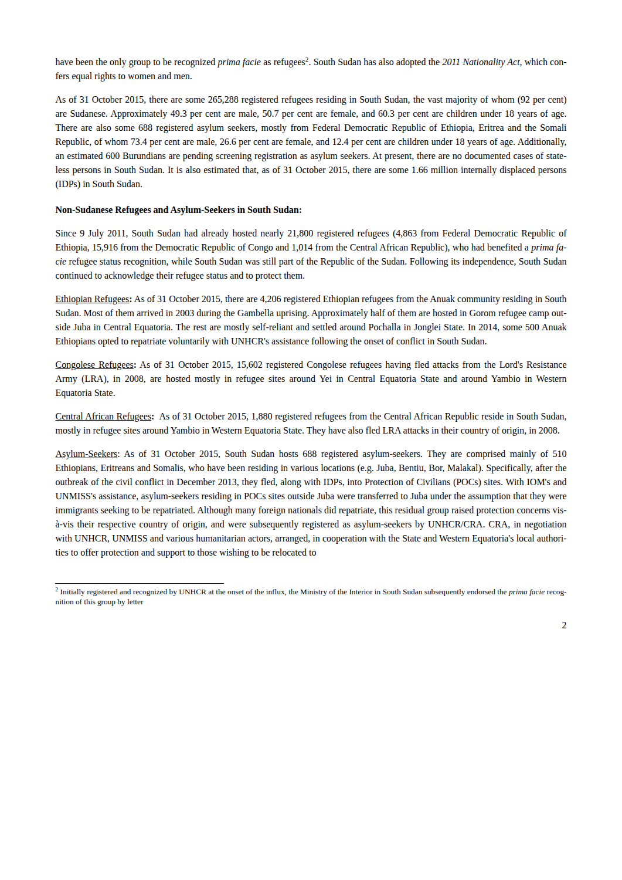have been the only group to be recognized prima facie as refugees2. South Sudan has also adopted the 2011 Nationality Act, which confers equal rights to women and men.
As of 31 October 2015, there are some 265,288 registered refugees residing in South Sudan, the vast majority of whom (92 per cent) are Sudanese. Approximately 49.3 per cent are male, 50.7 per cent are female, and 60.3 per cent are children under 18 years of age. There are also some 688 registered asylum seekers, mostly from Federal Democratic Republic of Ethiopia, Eritrea and the Somali Republic, of whom 73.4 per cent are male, 26.6 per cent are female, and 12.4 per cent are children under 18 years of age. Additionally, an estimated 600 Burundians are pending screening registration as asylum seekers. At present, there are no documented cases of stateless persons in South Sudan. It is also estimated that, as of 31 October 2015, there are some 1.66 million internally displaced persons (IDPs) in South Sudan.
Non-Sudanese Refugees and Asylum-Seekers in South Sudan:
Since 9 July 2011, South Sudan had already hosted nearly 21,800 registered refugees (4,863 from Federal Democratic Republic of Ethiopia, 15,916 from the Democratic Republic of Congo and 1,014 from the Central African Republic), who had benefited a prima facie refugee status recognition, while South Sudan was still part of the Republic of the Sudan. Following its independence, South Sudan continued to acknowledge their refugee status and to protect them.
Ethiopian Refugees: As of 31 October 2015, there are 4,206 registered Ethiopian refugees from the Anuak community residing in South Sudan. Most of them arrived in 2003 during the Gambella uprising. Approximately half of them are hosted in Gorom refugee camp outside Juba in Central Equatoria. The rest are mostly self-reliant and settled around Pochalla in Jonglei State. In 2014, some 500 Anuak Ethiopians opted to repatriate voluntarily with UNHCR's assistance following the onset of conflict in South Sudan.
Congolese Refugees: As of 31 October 2015, 15,602 registered Congolese refugees having fled attacks from the Lord's Resistance Army (LRA), in 2008, are hosted mostly in refugee sites around Yei in Central Equatoria State and around Yambio in Western Equatoria State.
Central African Refugees: As of 31 October 2015, 1,880 registered refugees from the Central African Republic reside in South Sudan, mostly in refugee sites around Yambio in Western Equatoria State. They have also fled LRA attacks in their country of origin, in 2008.
Asylum-Seekers: As of 31 October 2015, South Sudan hosts 688 registered asylum-seekers. They are comprised mainly of 510 Ethiopians, Eritreans and Somalis, who have been residing in various locations (e.g. Juba, Bentiu, Bor, Malakal). Specifically, after the outbreak of the civil conflict in December 2013, they fled, along with IDPs, into Protection of Civilians (POCs) sites. With IOM's and UNMISS's assistance, asylum-seekers residing in POCs sites outside Juba were transferred to Juba under the assumption that they were immigrants seeking to be repatriated. Although many foreign nationals did repatriate, this residual group raised protection concerns vis-à-vis their respective country of origin, and were subsequently registered as asylum-seekers by UNHCR/CRA. CRA, in negotiation with UNHCR, UNMISS and various humanitarian actors, arranged, in cooperation with the State and Western Equatoria's local authorities to offer protection and support to those wishing to be relocated to
2 Initially registered and recognized by UNHCR at the onset of the influx, the Ministry of the Interior in South Sudan subsequently endorsed the prima facie recognition of this group by letter
2